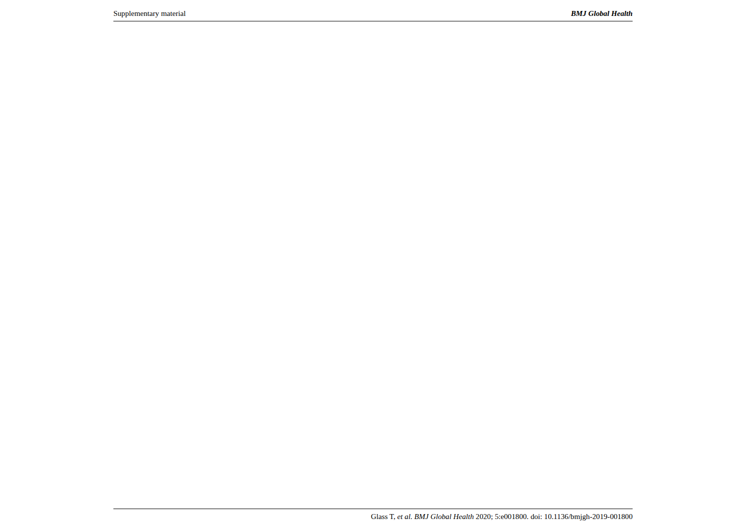Supplementary material BMJ Global Health
Glass T, et al. BMJ Global Health 2020; 5:e001800. doi: 10.1136/bmjgh-2019-001800